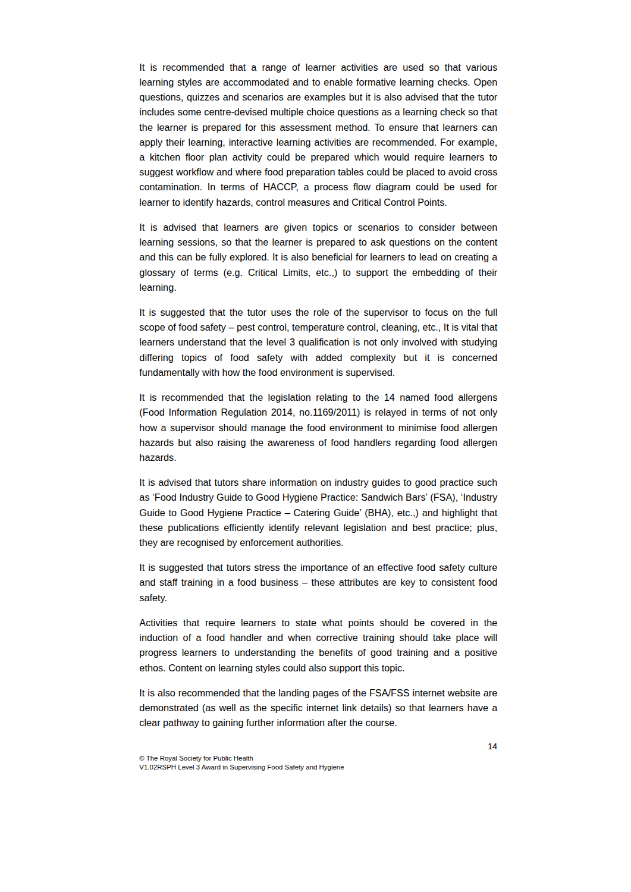It is recommended that a range of learner activities are used so that various learning styles are accommodated and to enable formative learning checks. Open questions, quizzes and scenarios are examples but it is also advised that the tutor includes some centre-devised multiple choice questions as a learning check so that the learner is prepared for this assessment method. To ensure that learners can apply their learning, interactive learning activities are recommended. For example, a kitchen floor plan activity could be prepared which would require learners to suggest workflow and where food preparation tables could be placed to avoid cross contamination. In terms of HACCP, a process flow diagram could be used for learner to identify hazards, control measures and Critical Control Points.
It is advised that learners are given topics or scenarios to consider between learning sessions, so that the learner is prepared to ask questions on the content and this can be fully explored. It is also beneficial for learners to lead on creating a glossary of terms (e.g. Critical Limits, etc.,) to support the embedding of their learning.
It is suggested that the tutor uses the role of the supervisor to focus on the full scope of food safety – pest control, temperature control, cleaning, etc., It is vital that learners understand that the level 3 qualification is not only involved with studying differing topics of food safety with added complexity but it is concerned fundamentally with how the food environment is supervised.
It is recommended that the legislation relating to the 14 named food allergens (Food Information Regulation 2014, no.1169/2011) is relayed in terms of not only how a supervisor should manage the food environment to minimise food allergen hazards but also raising the awareness of food handlers regarding food allergen hazards.
It is advised that tutors share information on industry guides to good practice such as ‘Food Industry Guide to Good Hygiene Practice: Sandwich Bars’ (FSA), ‘Industry Guide to Good Hygiene Practice – Catering Guide’ (BHA), etc.,) and highlight that these publications efficiently identify relevant legislation and best practice; plus, they are recognised by enforcement authorities.
It is suggested that tutors stress the importance of an effective food safety culture and staff training in a food business – these attributes are key to consistent food safety.
Activities that require learners to state what points should be covered in the induction of a food handler and when corrective training should take place will progress learners to understanding the benefits of good training and a positive ethos. Content on learning styles could also support this topic.
It is also recommended that the landing pages of the FSA/FSS internet website are demonstrated (as well as the specific internet link details) so that learners have a clear pathway to gaining further information after the course.
14
© The Royal Society for Public Health
V1.02 RSPH Level 3 Award in Supervising Food Safety and Hygiene